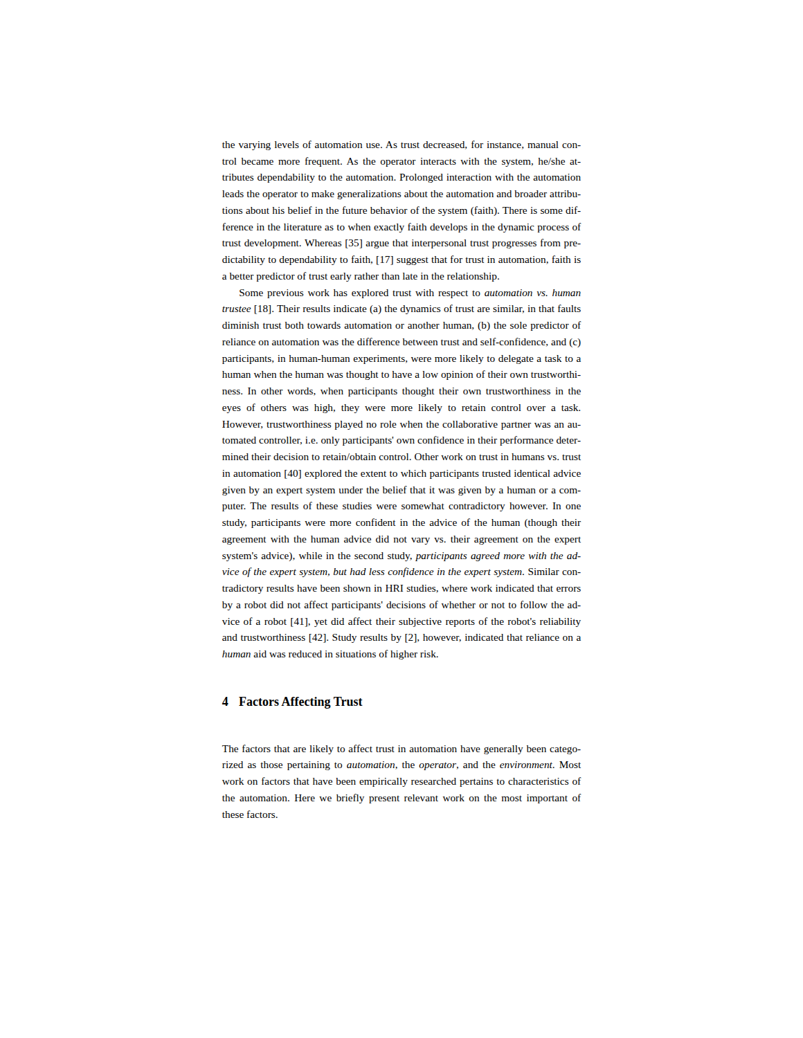the varying levels of automation use. As trust decreased, for instance, manual control became more frequent. As the operator interacts with the system, he/she attributes dependability to the automation. Prolonged interaction with the automation leads the operator to make generalizations about the automation and broader attributions about his belief in the future behavior of the system (faith). There is some difference in the literature as to when exactly faith develops in the dynamic process of trust development. Whereas [35] argue that interpersonal trust progresses from predictability to dependability to faith, [17] suggest that for trust in automation, faith is a better predictor of trust early rather than late in the relationship.
Some previous work has explored trust with respect to automation vs. human trustee [18]. Their results indicate (a) the dynamics of trust are similar, in that faults diminish trust both towards automation or another human, (b) the sole predictor of reliance on automation was the difference between trust and self-confidence, and (c) participants, in human-human experiments, were more likely to delegate a task to a human when the human was thought to have a low opinion of their own trustworthiness. In other words, when participants thought their own trustworthiness in the eyes of others was high, they were more likely to retain control over a task. However, trustworthiness played no role when the collaborative partner was an automated controller, i.e. only participants' own confidence in their performance determined their decision to retain/obtain control. Other work on trust in humans vs. trust in automation [40] explored the extent to which participants trusted identical advice given by an expert system under the belief that it was given by a human or a computer. The results of these studies were somewhat contradictory however. In one study, participants were more confident in the advice of the human (though their agreement with the human advice did not vary vs. their agreement on the expert system's advice), while in the second study, participants agreed more with the advice of the expert system, but had less confidence in the expert system. Similar contradictory results have been shown in HRI studies, where work indicated that errors by a robot did not affect participants' decisions of whether or not to follow the advice of a robot [41], yet did affect their subjective reports of the robot's reliability and trustworthiness [42]. Study results by [2], however, indicated that reliance on a human aid was reduced in situations of higher risk.
4 Factors Affecting Trust
The factors that are likely to affect trust in automation have generally been categorized as those pertaining to automation, the operator, and the environment. Most work on factors that have been empirically researched pertains to characteristics of the automation. Here we briefly present relevant work on the most important of these factors.